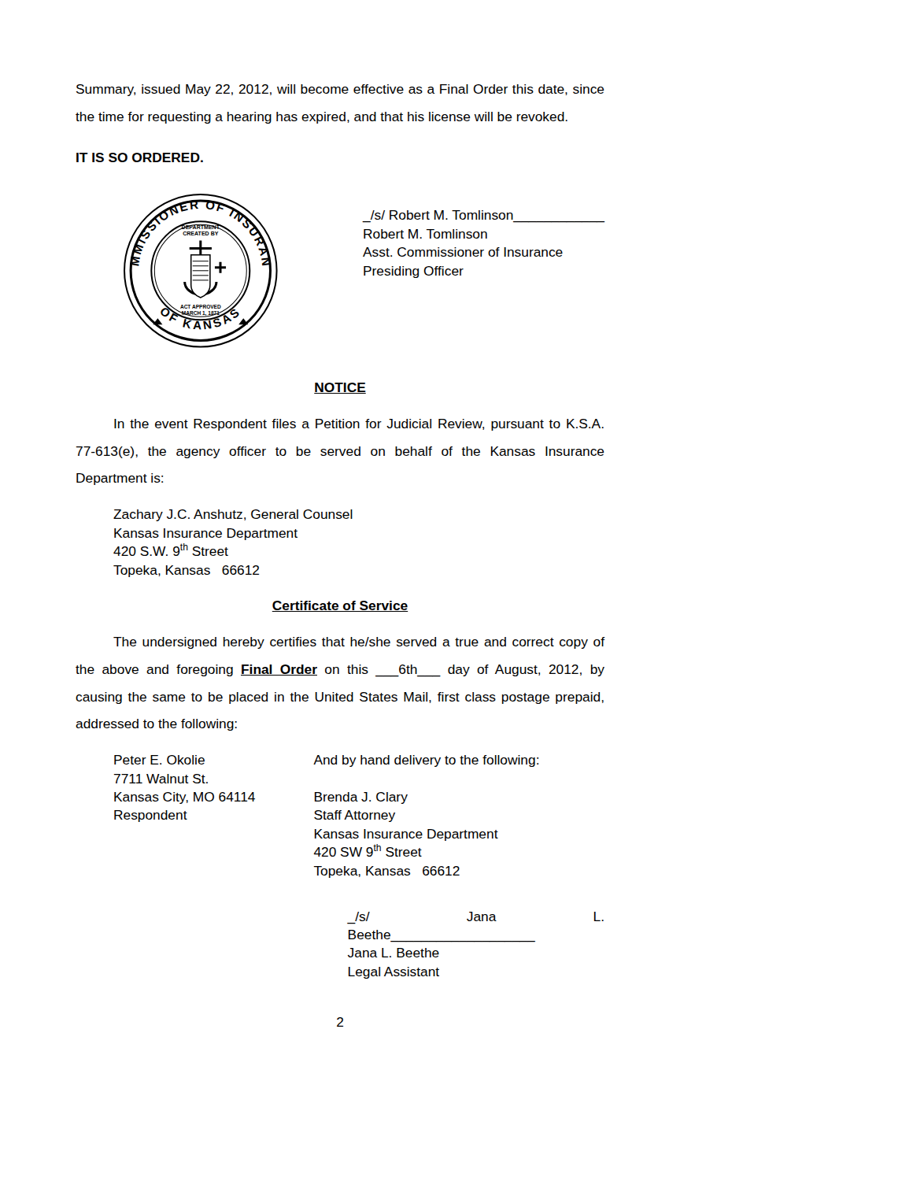Summary, issued May 22, 2012, will become effective as a Final Order this date, since the time for requesting a hearing has expired, and that his license will be revoked.
IT IS SO ORDERED.
COMMISSIONER OF INSURANCE OF KANSAS DEPARTMENT CREATED BY ACT APPROVED MARCH 1, 1871
_/s/ Robert M. Tomlinson____________
Robert M. Tomlinson
Asst. Commissioner of Insurance
Presiding Officer
NOTICE
In the event Respondent files a Petition for Judicial Review, pursuant to K.S.A. 77-613(e), the agency officer to be served on behalf of the Kansas Insurance Department is:
Zachary J.C. Anshutz, General Counsel
Kansas Insurance Department
420 S.W. 9th Street
Topeka, Kansas 66612
Certificate of Service
The undersigned hereby certifies that he/she served a true and correct copy of the above and foregoing Final Order on this ___6th___ day of August, 2012, by causing the same to be placed in the United States Mail, first class postage prepaid, addressed to the following:
| Peter E. Okolie 7711 Walnut St. Kansas City, MO 64114 Respondent | And by hand delivery to the following: Brenda J. Clary Staff Attorney Kansas Insurance Department 420 SW 9 th Street Topeka, Kansas 66612 |
_/s/ Jana L. Beethe___________________
Jana L. Beethe
Legal Assistant
2